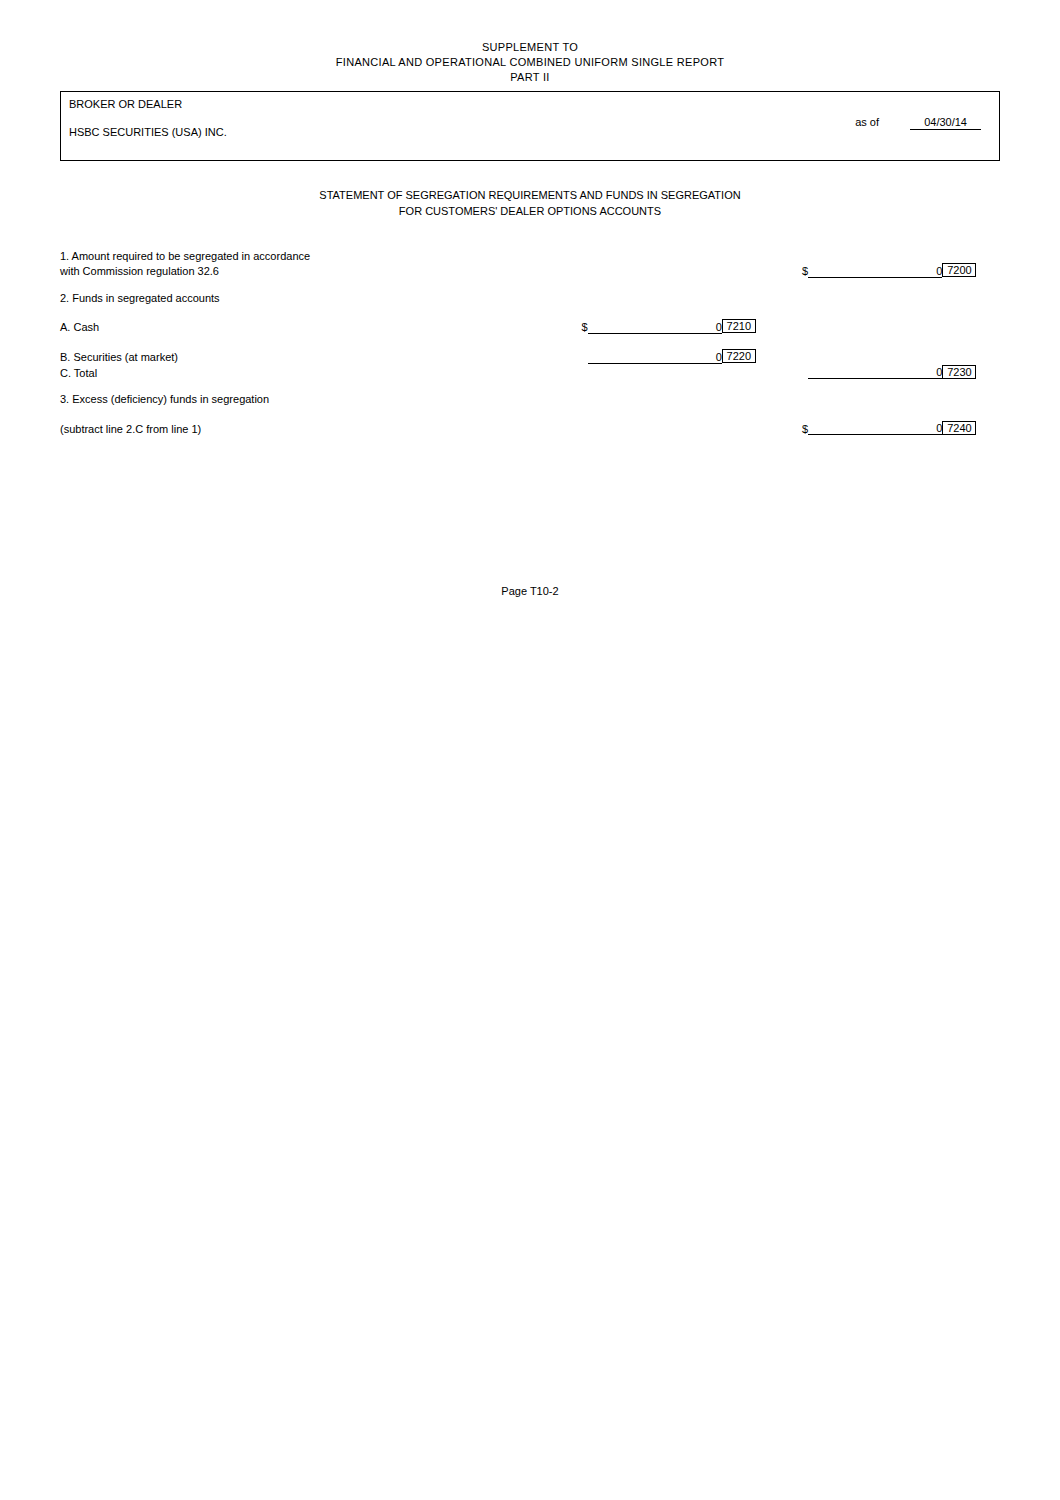SUPPLEMENT TO
FINANCIAL AND OPERATIONAL COMBINED UNIFORM SINGLE REPORT
PART II
BROKER OR DEALER
HSBC SECURITIES (USA) INC.
as of
04/30/14
STATEMENT OF SEGREGATION REQUIREMENTS AND FUNDS IN SEGREGATION
FOR CUSTOMERS' DEALER OPTIONS ACCOUNTS
| 1. Amount required to be segregated in accordance | | | | | | |
| with Commission regulation 32.6 | | | | $ | 0 | 7200 |
| 2. Funds in segregated accounts | | | | | | |
| A. Cash | $ | 0 | 7210 | | | |
| B. Securities (at market) | | 0 | 7220 | | | |
| C. Total | | | | | 0 | 7230 |
| 3. Excess (deficiency) funds in segregation | | | | | | |
| (subtract line 2.C from line 1) | | | | $ | 0 | 7240 |
Page T10-2